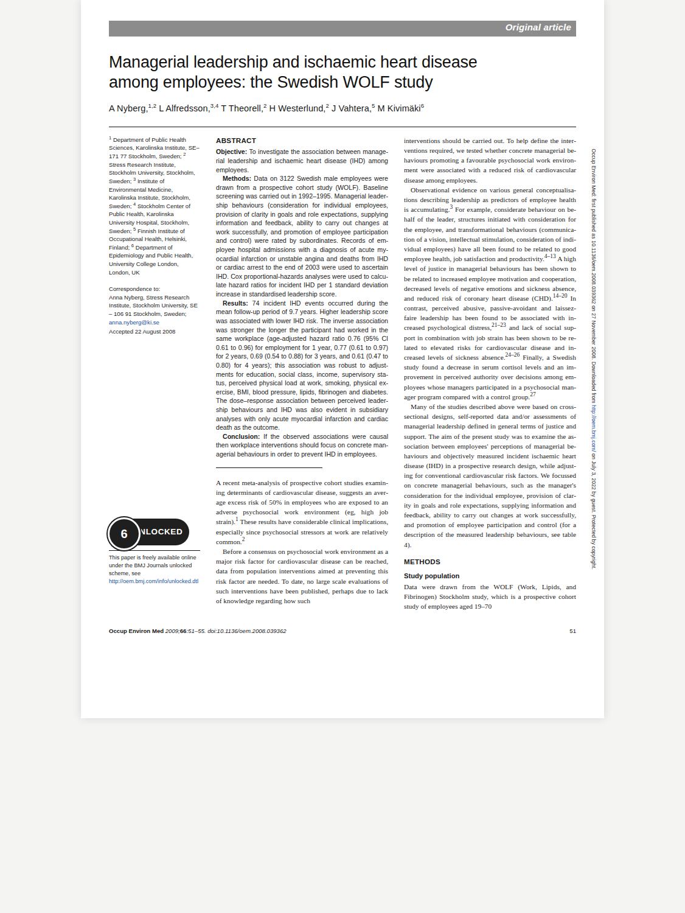Occup Environ Med: first published as 10.1136/oem.2008.039362 on 27 November 2008. Downloaded from http://oem.bmj.com/ on July 3, 2022 by guest. Protected by copyright.
Original article
Managerial leadership and ischaemic heart disease
among employees: the Swedish WOLF study
A Nyberg,1,2 L Alfredsson,3,4 T Theorell,2 H Westerlund,2 J Vahtera,5 M Kivimäki6
1 Department of Public Health Sciences, Karolinska Institute, SE–171 77 Stockholm, Sweden; 2 Stress Research Institute, Stockholm University, Stockholm, Sweden; 3 Institute of Environmental Medicine, Karolinska Institute, Stockholm, Sweden; 4 Stockholm Center of Public Health, Karolinska University Hospital, Stockholm, Sweden; 5 Finnish Institute of Occupational Health, Helsinki, Finland; 6 Department of Epidemiology and Public Health, University College London, London, UK
Correspondence to:
Anna Nyberg, Stress Research Institute, Stockholm University, SE – 106 91 Stockholm, Sweden; anna.nyberg@ki.se
Accepted 22 August 2008
6
UNLOCKED
This paper is freely available online under the BMJ Journals unlocked scheme, see http://oem.bmj.com/info/unlocked.dtl
Abstract
Objective: To investigate the association between managerial leadership and ischaemic heart disease (IHD) among employees.
Methods: Data on 3122 Swedish male employees were drawn from a prospective cohort study (WOLF). Baseline screening was carried out in 1992–1995. Managerial leadership behaviours (consideration for individual employees, provision of clarity in goals and role expectations, supplying information and feedback, ability to carry out changes at work successfully, and promotion of employee participation and control) were rated by subordinates. Records of employee hospital admissions with a diagnosis of acute myocardial infarction or unstable angina and deaths from IHD or cardiac arrest to the end of 2003 were used to ascertain IHD. Cox proportional-hazards analyses were used to calculate hazard ratios for incident IHD per 1 standard deviation increase in standardised leadership score.
Results: 74 incident IHD events occurred during the mean follow-up period of 9.7 years. Higher leadership score was associated with lower IHD risk. The inverse association was stronger the longer the participant had worked in the same workplace (age-adjusted hazard ratio 0.76 (95% CI 0.61 to 0.96) for employment for 1 year, 0.77 (0.61 to 0.97) for 2 years, 0.69 (0.54 to 0.88) for 3 years, and 0.61 (0.47 to 0.80) for 4 years); this association was robust to adjustments for education, social class, income, supervisory status, perceived physical load at work, smoking, physical exercise, BMI, blood pressure, lipids, fibrinogen and diabetes. The dose–response association between perceived leadership behaviours and IHD was also evident in subsidiary analyses with only acute myocardial infarction and cardiac death as the outcome.
Conclusion: If the observed associations were causal then workplace interventions should focus on concrete managerial behaviours in order to prevent IHD in employees.
A recent meta-analysis of prospective cohort studies examining determinants of cardiovascular disease, suggests an average excess risk of 50% in employees who are exposed to an adverse psychosocial work environment (eg, high job strain).1 These results have considerable clinical implications, especially since psychosocial stressors at work are relatively common.2
Before a consensus on psychosocial work environment as a major risk factor for cardiovascular disease can be reached, data from population interventions aimed at preventing this risk factor are needed. To date, no large scale evaluations of such interventions have been published, perhaps due to lack of knowledge regarding how such
interventions should be carried out. To help define the interventions required, we tested whether concrete managerial behaviours promoting a favourable psychosocial work environment were associated with a reduced risk of cardiovascular disease among employees.
Observational evidence on various general conceptualisations describing leadership as predictors of employee health is accumulating.3 For example, considerate behaviour on behalf of the leader, structures initiated with consideration for the employee, and transformational behaviours (communication of a vision, intellectual stimulation, consideration of individual employees) have all been found to be related to good employee health, job satisfaction and productivity.4–13 A high level of justice in managerial behaviours has been shown to be related to increased employee motivation and cooperation, decreased levels of negative emotions and sickness absence, and reduced risk of coronary heart disease (CHD).14–20 In contrast, perceived abusive, passive-avoidant and laissez-faire leadership has been found to be associated with increased psychological distress,21–23 and lack of social support in combination with job strain has been shown to be related to elevated risks for cardiovascular disease and increased levels of sickness absence.24–26 Finally, a Swedish study found a decrease in serum cortisol levels and an improvement in perceived authority over decisions among employees whose managers participated in a psychosocial manager program compared with a control group.27
Many of the studies described above were based on cross-sectional designs, self-reported data and/or assessments of managerial leadership defined in general terms of justice and support. The aim of the present study was to examine the association between employees' perceptions of managerial behaviours and objectively measured incident ischaemic heart disease (IHD) in a prospective research design, while adjusting for conventional cardiovascular risk factors. We focussed on concrete managerial behaviours, such as the manager's consideration for the individual employee, provision of clarity in goals and role expectations, supplying information and feedback, ability to carry out changes at work successfully, and promotion of employee participation and control (for a description of the measured leadership behaviours, see table 4).
Methods
Study population
Data were drawn from the WOLF (Work, Lipids, and Fibrinogen) Stockholm study, which is a prospective cohort study of employees aged 19–70
Occup Environ Med 2009;66:51–55. doi:10.1136/oem.2008.039362
51